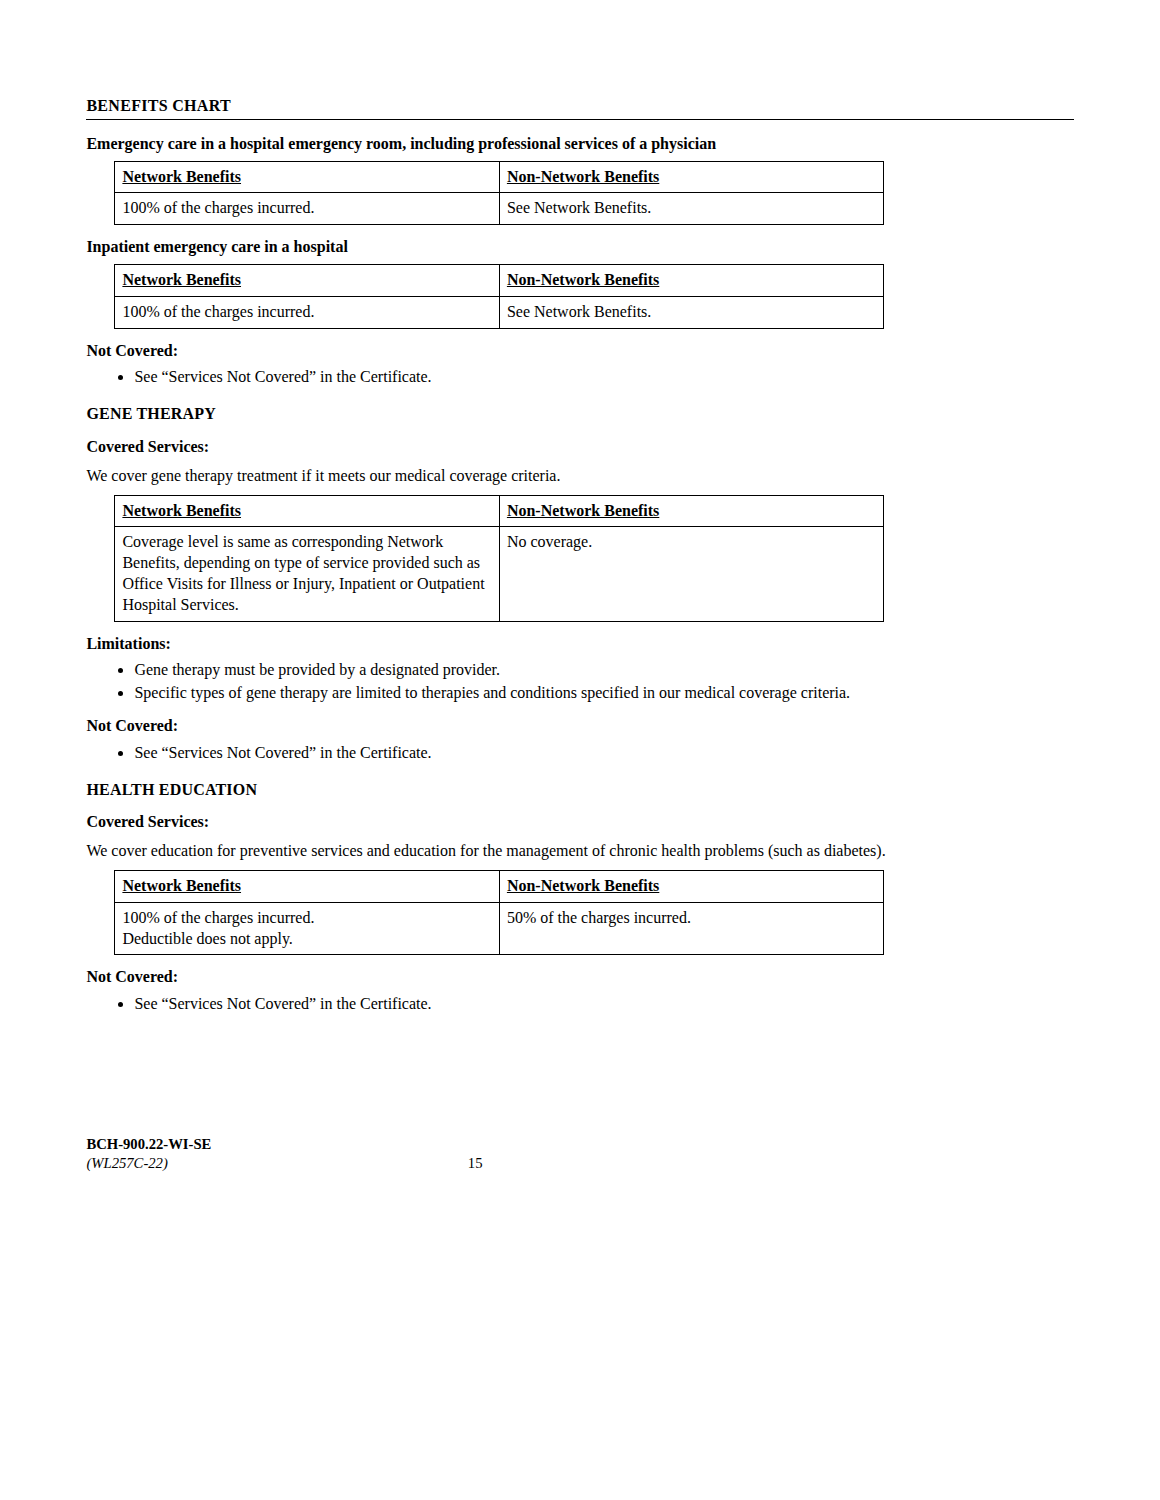BENEFITS CHART
Emergency care in a hospital emergency room, including professional services of a physician
| Network Benefits | Non-Network Benefits |
| 100% of the charges incurred. | See Network Benefits. |
Inpatient emergency care in a hospital
| Network Benefits | Non-Network Benefits |
| 100% of the charges incurred. | See Network Benefits. |
Not Covered:
See “Services Not Covered” in the Certificate.
GENE THERAPY
Covered Services:
We cover gene therapy treatment if it meets our medical coverage criteria.
| Network Benefits | Non-Network Benefits |
| Coverage level is same as corresponding Network Benefits, depending on type of service provided such as Office Visits for Illness or Injury, Inpatient or Outpatient Hospital Services. | No coverage. |
Limitations:
Gene therapy must be provided by a designated provider.
Specific types of gene therapy are limited to therapies and conditions specified in our medical coverage criteria.
Not Covered:
See “Services Not Covered” in the Certificate.
HEALTH EDUCATION
Covered Services:
We cover education for preventive services and education for the management of chronic health problems (such as diabetes).
| Network Benefits | Non-Network Benefits |
| 100% of the charges incurred. Deductible does not apply. | 50% of the charges incurred. |
Not Covered:
See “Services Not Covered” in the Certificate.
BCH-900.22-WI-SE
(WL257C-22) 15